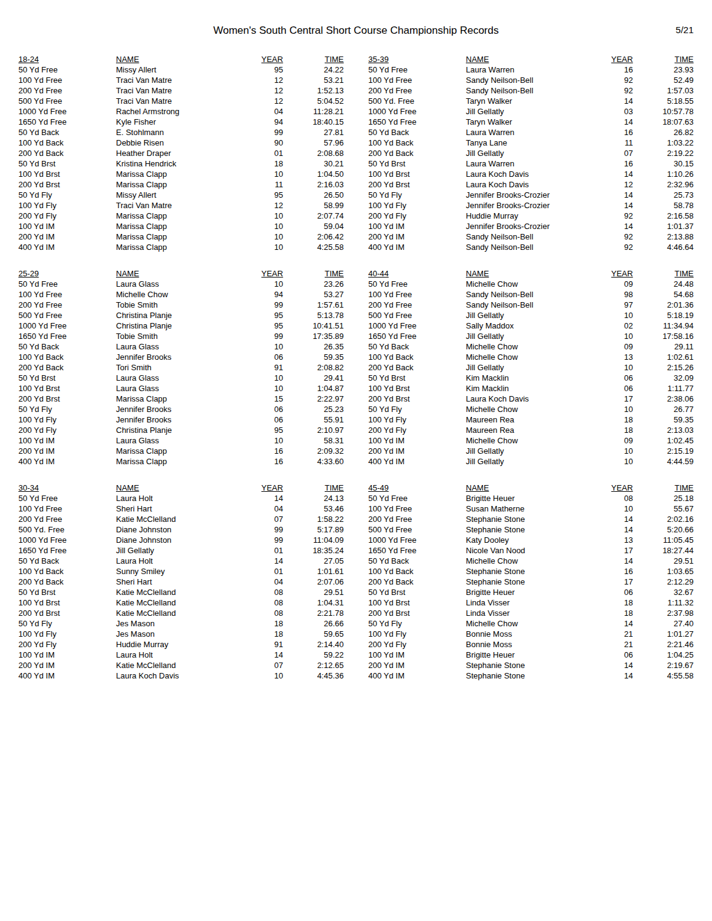Women's South Central Short Course Championship Records 5/21
| 18-24 | NAME | YEAR | TIME |
| --- | --- | --- | --- |
| 50 Yd Free | Missy Allert | 95 | 24.22 |
| 100 Yd Free | Traci Van Matre | 12 | 53.21 |
| 200 Yd Free | Traci Van Matre | 12 | 1:52.13 |
| 500 Yd Free | Traci Van Matre | 12 | 5:04.52 |
| 1000 Yd Free | Rachel Armstrong | 04 | 11:28.21 |
| 1650 Yd Free | Kyle Fisher | 94 | 18:40.15 |
| 50 Yd Back | E. Stohlmann | 99 | 27.81 |
| 100 Yd Back | Debbie Risen | 90 | 57.96 |
| 200 Yd Back | Heather Draper | 01 | 2:08.68 |
| 50 Yd Brst | Kristina Hendrick | 18 | 30.21 |
| 100 Yd Brst | Marissa Clapp | 10 | 1:04.50 |
| 200 Yd Brst | Marissa Clapp | 11 | 2:16.03 |
| 50 Yd Fly | Missy Allert | 95 | 26.50 |
| 100 Yd Fly | Traci Van Matre | 12 | 58.99 |
| 200 Yd Fly | Marissa Clapp | 10 | 2:07.74 |
| 100 Yd IM | Marissa Clapp | 10 | 59.04 |
| 200 Yd IM | Marissa Clapp | 10 | 2:06.42 |
| 400 Yd IM | Marissa Clapp | 10 | 4:25.58 |
| 35-39 | NAME | YEAR | TIME |
| --- | --- | --- | --- |
| 50 Yd Free | Laura Warren | 16 | 23.93 |
| 100 Yd Free | Sandy Neilson-Bell | 92 | 52.49 |
| 200 Yd Free | Sandy Neilson-Bell | 92 | 1:57.03 |
| 500 Yd. Free | Taryn Walker | 14 | 5:18.55 |
| 1000 Yd Free | Jill Gellatly | 03 | 10:57.78 |
| 1650 Yd Free | Taryn Walker | 14 | 18:07.63 |
| 50 Yd Back | Laura Warren | 16 | 26.82 |
| 100 Yd Back | Tanya Lane | 11 | 1:03.22 |
| 200 Yd Back | Jill Gellatly | 07 | 2:19.22 |
| 50 Yd Brst | Laura Warren | 16 | 30.15 |
| 100 Yd Brst | Laura Koch Davis | 14 | 1:10.26 |
| 200 Yd Brst | Laura Koch Davis | 12 | 2:32.96 |
| 50 Yd Fly | Jennifer Brooks-Crozier | 14 | 25.73 |
| 100 Yd Fly | Jennifer Brooks-Crozier | 14 | 58.78 |
| 200 Yd Fly | Huddie Murray | 92 | 2:16.58 |
| 100 Yd IM | Jennifer Brooks-Crozier | 14 | 1:01.37 |
| 200 Yd IM | Sandy Neilson-Bell | 92 | 2:13.88 |
| 400 Yd IM | Sandy Neilson-Bell | 92 | 4:46.64 |
| 25-29 | NAME | YEAR | TIME |
| --- | --- | --- | --- |
| 50 Yd Free | Laura Glass | 10 | 23.26 |
| 100 Yd Free | Michelle Chow | 94 | 53.27 |
| 200 Yd Free | Tobie Smith | 99 | 1:57.61 |
| 500 Yd Free | Christina Planje | 95 | 5:13.78 |
| 1000 Yd Free | Christina Planje | 95 | 10:41.51 |
| 1650 Yd Free | Tobie Smith | 99 | 17:35.89 |
| 50 Yd Back | Laura Glass | 10 | 26.35 |
| 100 Yd Back | Jennifer Brooks | 06 | 59.35 |
| 200 Yd Back | Tori Smith | 91 | 2:08.82 |
| 50 Yd Brst | Laura Glass | 10 | 29.41 |
| 100 Yd Brst | Laura Glass | 10 | 1:04.87 |
| 200 Yd Brst | Marissa Clapp | 15 | 2:22.97 |
| 50 Yd Fly | Jennifer Brooks | 06 | 25.23 |
| 100 Yd Fly | Jennifer Brooks | 06 | 55.91 |
| 200 Yd Fly | Christina Planje | 95 | 2:10.97 |
| 100 Yd IM | Laura Glass | 10 | 58.31 |
| 200 Yd IM | Marissa Clapp | 16 | 2:09.32 |
| 400 Yd IM | Marissa Clapp | 16 | 4:33.60 |
| 40-44 | NAME | YEAR | TIME |
| --- | --- | --- | --- |
| 50 Yd Free | Michelle Chow | 09 | 24.48 |
| 100 Yd Free | Sandy Neilson-Bell | 98 | 54.68 |
| 200 Yd Free | Sandy Neilson-Bell | 97 | 2:01.36 |
| 500 Yd Free | Jill Gellatly | 10 | 5:18.19 |
| 1000 Yd Free | Sally Maddox | 02 | 11:34.94 |
| 1650 Yd Free | Jill Gellatly | 10 | 17:58.16 |
| 50 Yd Back | Michelle Chow | 09 | 29.11 |
| 100 Yd Back | Michelle Chow | 13 | 1:02.61 |
| 200 Yd Back | Jill Gellatly | 10 | 2:15.26 |
| 50 Yd Brst | Kim Macklin | 06 | 32.09 |
| 100 Yd Brst | Kim Macklin | 06 | 1:11.77 |
| 200 Yd Brst | Laura Koch Davis | 17 | 2:38.06 |
| 50 Yd Fly | Michelle Chow | 10 | 26.77 |
| 100 Yd Fly | Maureen Rea | 18 | 59.35 |
| 200 Yd Fly | Maureen Rea | 18 | 2:13.03 |
| 100 Yd IM | Michelle Chow | 09 | 1:02.45 |
| 200 Yd IM | Jill Gellatly | 10 | 2:15.19 |
| 400 Yd IM | Jill Gellatly | 10 | 4:44.59 |
| 30-34 | NAME | YEAR | TIME |
| --- | --- | --- | --- |
| 50 Yd Free | Laura Holt | 14 | 24.13 |
| 100 Yd Free | Sheri Hart | 04 | 53.46 |
| 200 Yd Free | Katie McClelland | 07 | 1:58.22 |
| 500 Yd. Free | Diane Johnston | 99 | 5:17.89 |
| 1000 Yd Free | Diane Johnston | 99 | 11:04.09 |
| 1650 Yd Free | Jill Gellatly | 01 | 18:35.24 |
| 50 Yd Back | Laura Holt | 14 | 27.05 |
| 100 Yd Back | Sunny Smiley | 01 | 1:01.61 |
| 200 Yd Back | Sheri Hart | 04 | 2:07.06 |
| 50 Yd Brst | Katie McClelland | 08 | 29.51 |
| 100 Yd Brst | Katie McClelland | 08 | 1:04.31 |
| 200 Yd Brst | Katie McClelland | 08 | 2:21.78 |
| 50 Yd Fly | Jes Mason | 18 | 26.66 |
| 100 Yd Fly | Jes Mason | 18 | 59.65 |
| 200 Yd Fly | Huddie Murray | 91 | 2:14.40 |
| 100 Yd IM | Laura Holt | 14 | 59.22 |
| 200 Yd IM | Katie McClelland | 07 | 2:12.65 |
| 400 Yd IM | Laura Koch Davis | 10 | 4:45.36 |
| 45-49 | NAME | YEAR | TIME |
| --- | --- | --- | --- |
| 50 Yd Free | Brigitte Heuer | 08 | 25.18 |
| 100 Yd Free | Susan Matherne | 10 | 55.67 |
| 200 Yd Free | Stephanie Stone | 14 | 2:02.16 |
| 500 Yd Free | Stephanie Stone | 14 | 5:20.66 |
| 1000 Yd Free | Katy Dooley | 13 | 11:05.45 |
| 1650 Yd Free | Nicole Van Nood | 17 | 18:27.44 |
| 50 Yd Back | Michelle Chow | 14 | 29.51 |
| 100 Yd Back | Stephanie Stone | 16 | 1:03.65 |
| 200 Yd Back | Stephanie Stone | 17 | 2:12.29 |
| 50 Yd Brst | Brigitte Heuer | 06 | 32.67 |
| 100 Yd Brst | Linda Visser | 18 | 1:11.32 |
| 200 Yd Brst | Linda Visser | 18 | 2:37.98 |
| 50 Yd Fly | Michelle Chow | 14 | 27.40 |
| 100 Yd Fly | Bonnie Moss | 21 | 1:01.27 |
| 200 Yd Fly | Bonnie Moss | 21 | 2:21.46 |
| 100 Yd IM | Brigitte Heuer | 06 | 1:04.25 |
| 200 Yd IM | Stephanie Stone | 14 | 2:19.67 |
| 400 Yd IM | Stephanie Stone | 14 | 4:55.58 |